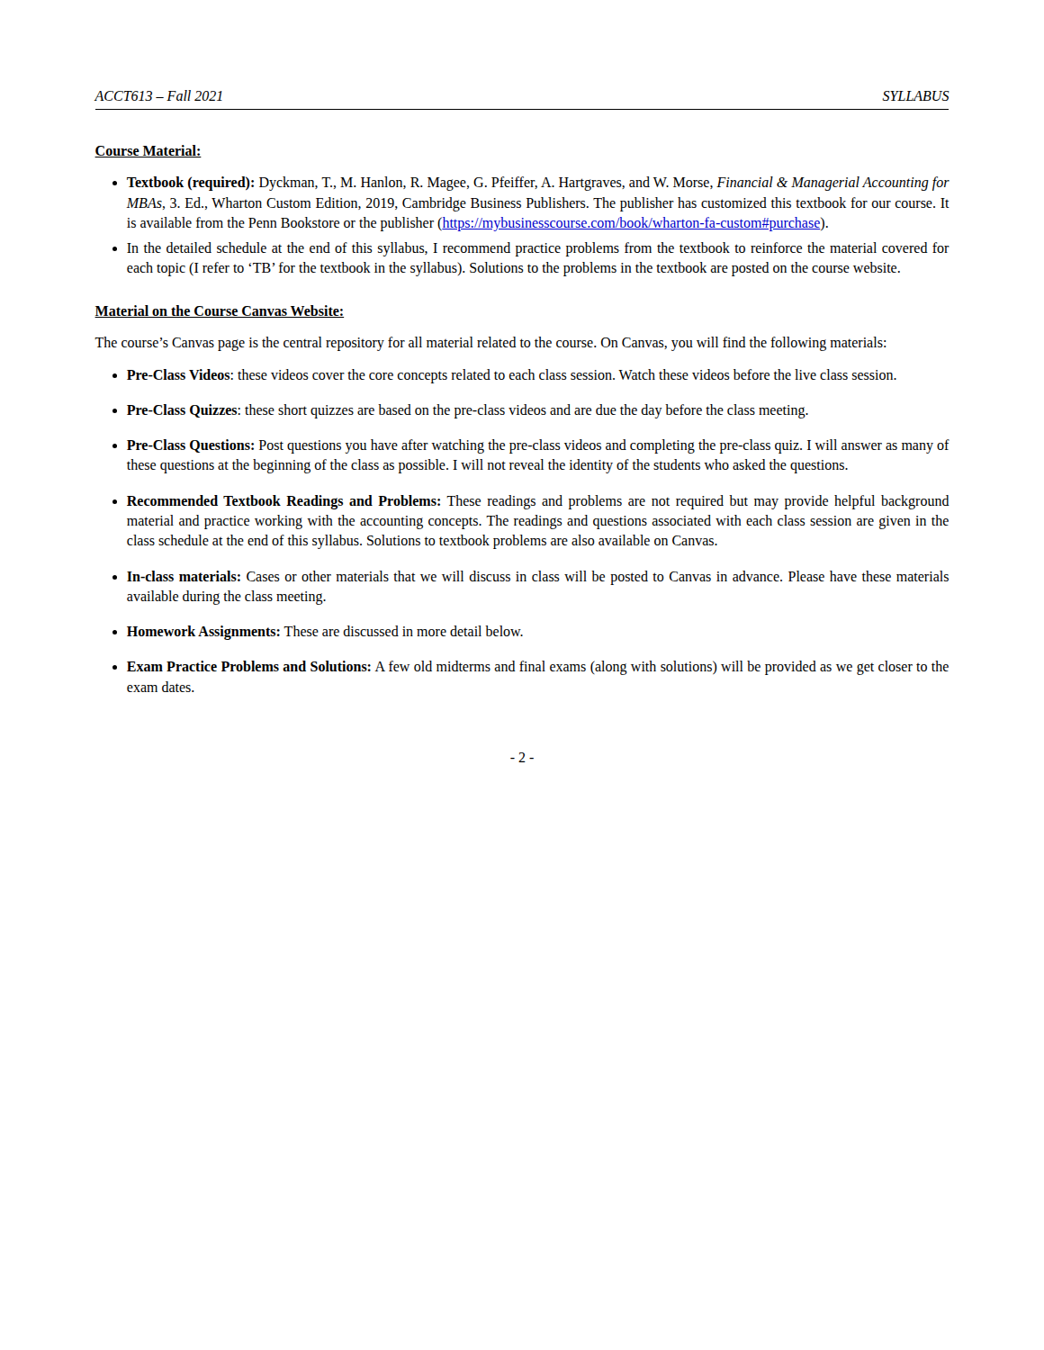ACCT613 – Fall 2021 SYLLABUS
Course Material:
Textbook (required): Dyckman, T., M. Hanlon, R. Magee, G. Pfeiffer, A. Hartgraves, and W. Morse, Financial & Managerial Accounting for MBAs, 3. Ed., Wharton Custom Edition, 2019, Cambridge Business Publishers. The publisher has customized this textbook for our course. It is available from the Penn Bookstore or the publisher (https://mybusinesscourse.com/book/wharton-fa-custom#purchase).
In the detailed schedule at the end of this syllabus, I recommend practice problems from the textbook to reinforce the material covered for each topic (I refer to ‘TB’ for the textbook in the syllabus). Solutions to the problems in the textbook are posted on the course website.
Material on the Course Canvas Website:
The course’s Canvas page is the central repository for all material related to the course. On Canvas, you will find the following materials:
Pre-Class Videos: these videos cover the core concepts related to each class session. Watch these videos before the live class session.
Pre-Class Quizzes: these short quizzes are based on the pre-class videos and are due the day before the class meeting.
Pre-Class Questions: Post questions you have after watching the pre-class videos and completing the pre-class quiz. I will answer as many of these questions at the beginning of the class as possible. I will not reveal the identity of the students who asked the questions.
Recommended Textbook Readings and Problems: These readings and problems are not required but may provide helpful background material and practice working with the accounting concepts. The readings and questions associated with each class session are given in the class schedule at the end of this syllabus. Solutions to textbook problems are also available on Canvas.
In-class materials: Cases or other materials that we will discuss in class will be posted to Canvas in advance. Please have these materials available during the class meeting.
Homework Assignments: These are discussed in more detail below.
Exam Practice Problems and Solutions: A few old midterms and final exams (along with solutions) will be provided as we get closer to the exam dates.
- 2 -